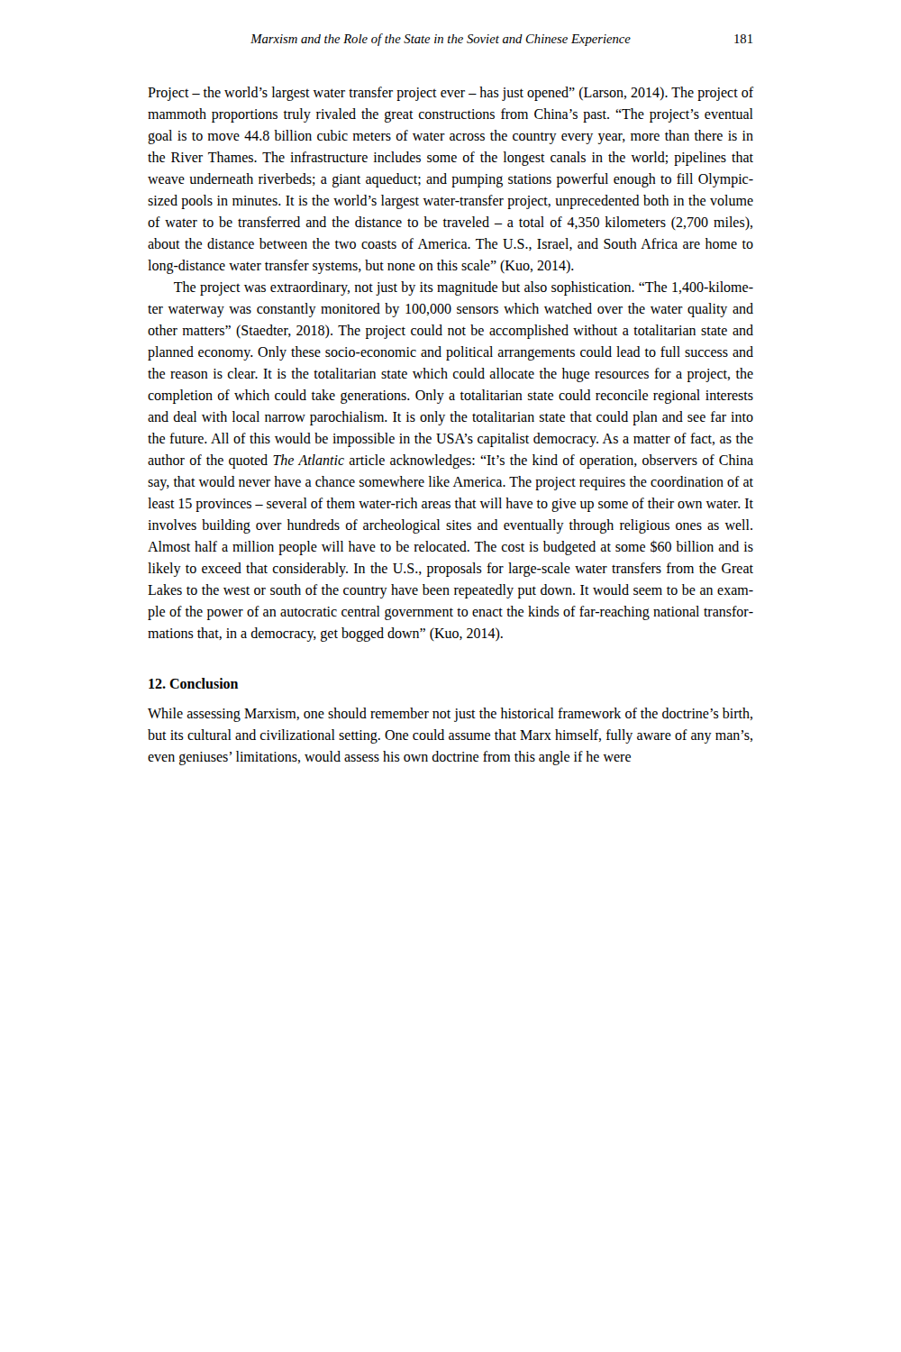Marxism and the Role of the State in the Soviet and Chinese Experience 181
Project – the world’s largest water transfer project ever – has just opened” (Larson, 2014). The project of mammoth proportions truly rivaled the great constructions from China’s past. “The project’s eventual goal is to move 44.8 billion cubic meters of water across the country every year, more than there is in the River Thames. The infrastructure includes some of the longest canals in the world; pipelines that weave underneath riverbeds; a giant aqueduct; and pumping stations powerful enough to fill Olympic-sized pools in minutes. It is the world’s largest water-transfer project, unprecedented both in the volume of water to be transferred and the distance to be traveled – a total of 4,350 kilometers (2,700 miles), about the distance between the two coasts of America. The U.S., Israel, and South Africa are home to long-distance water transfer systems, but none on this scale” (Kuo, 2014).
The project was extraordinary, not just by its magnitude but also sophistication. “The 1,400-kilometer waterway was constantly monitored by 100,000 sensors which watched over the water quality and other matters” (Staedter, 2018). The project could not be accomplished without a totalitarian state and planned economy. Only these socio-economic and political arrangements could lead to full success and the reason is clear. It is the totalitarian state which could allocate the huge resources for a project, the completion of which could take generations. Only a totalitarian state could reconcile regional interests and deal with local narrow parochialism. It is only the totalitarian state that could plan and see far into the future. All of this would be impossible in the USA’s capitalist democracy. As a matter of fact, as the author of the quoted The Atlantic article acknowledges: “It’s the kind of operation, observers of China say, that would never have a chance somewhere like America. The project requires the coordination of at least 15 provinces – several of them water-rich areas that will have to give up some of their own water. It involves building over hundreds of archeological sites and eventually through religious ones as well. Almost half a million people will have to be relocated. The cost is budgeted at some $60 billion and is likely to exceed that considerably. In the U.S., proposals for large-scale water transfers from the Great Lakes to the west or south of the country have been repeatedly put down. It would seem to be an example of the power of an autocratic central government to enact the kinds of far-reaching national transformations that, in a democracy, get bogged down” (Kuo, 2014).
12. Conclusion
While assessing Marxism, one should remember not just the historical framework of the doctrine’s birth, but its cultural and civilizational setting. One could assume that Marx himself, fully aware of any man’s, even geniuses’ limitations, would assess his own doctrine from this angle if he were